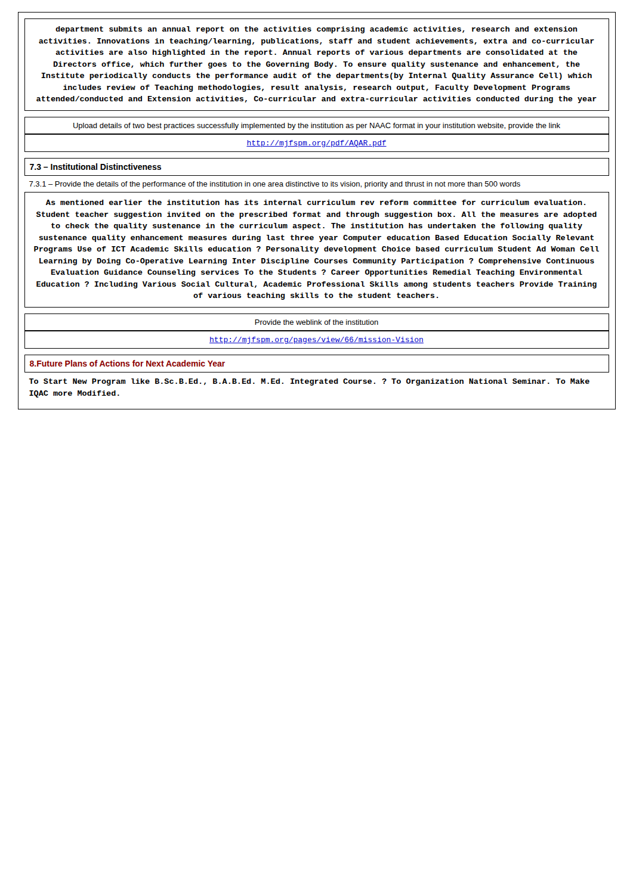department submits an annual report on the activities comprising academic activities, research and extension activities. Innovations in teaching/learning, publications, staff and student achievements, extra and co-curricular activities are also highlighted in the report. Annual reports of various departments are consolidated at the Directors office, which further goes to the Governing Body. To ensure quality sustenance and enhancement, the Institute periodically conducts the performance audit of the departments(by Internal Quality Assurance Cell) which includes review of Teaching methodologies, result analysis, research output, Faculty Development Programs attended/conducted and Extension activities, Co-curricular and extra-curricular activities conducted during the year
Upload details of two best practices successfully implemented by the institution as per NAAC format in your institution website, provide the link
http://mjfspm.org/pdf/AQAR.pdf
7.3 – Institutional Distinctiveness
7.3.1 – Provide the details of the performance of the institution in one area distinctive to its vision, priority and thrust in not more than 500 words
As mentioned earlier the institution has its internal curriculum rev reform committee for curriculum evaluation. Student teacher suggestion invited on the prescribed format and through suggestion box. All the measures are adopted to check the quality sustenance in the curriculum aspect. The institution has undertaken the following quality sustenance quality enhancement measures during last three year Computer education Based Education Socially Relevant Programs Use of ICT Academic Skills education ? Personality development Choice based curriculum Student Ad Woman Cell Learning by Doing Co-Operative Learning Inter Discipline Courses Community Participation ? Comprehensive Continuous Evaluation Guidance Counseling services To the Students ? Career Opportunities Remedial Teaching Environmental Education ? Including Various Social Cultural, Academic Professional Skills among students teachers Provide Training of various teaching skills to the student teachers.
Provide the weblink of the institution
http://mjfspm.org/pages/view/66/mission-Vision
8.Future Plans of Actions for Next Academic Year
To Start New Program like B.Sc.B.Ed., B.A.B.Ed. M.Ed. Integrated Course. ? To Organization National Seminar. To Make IQAC more Modified.